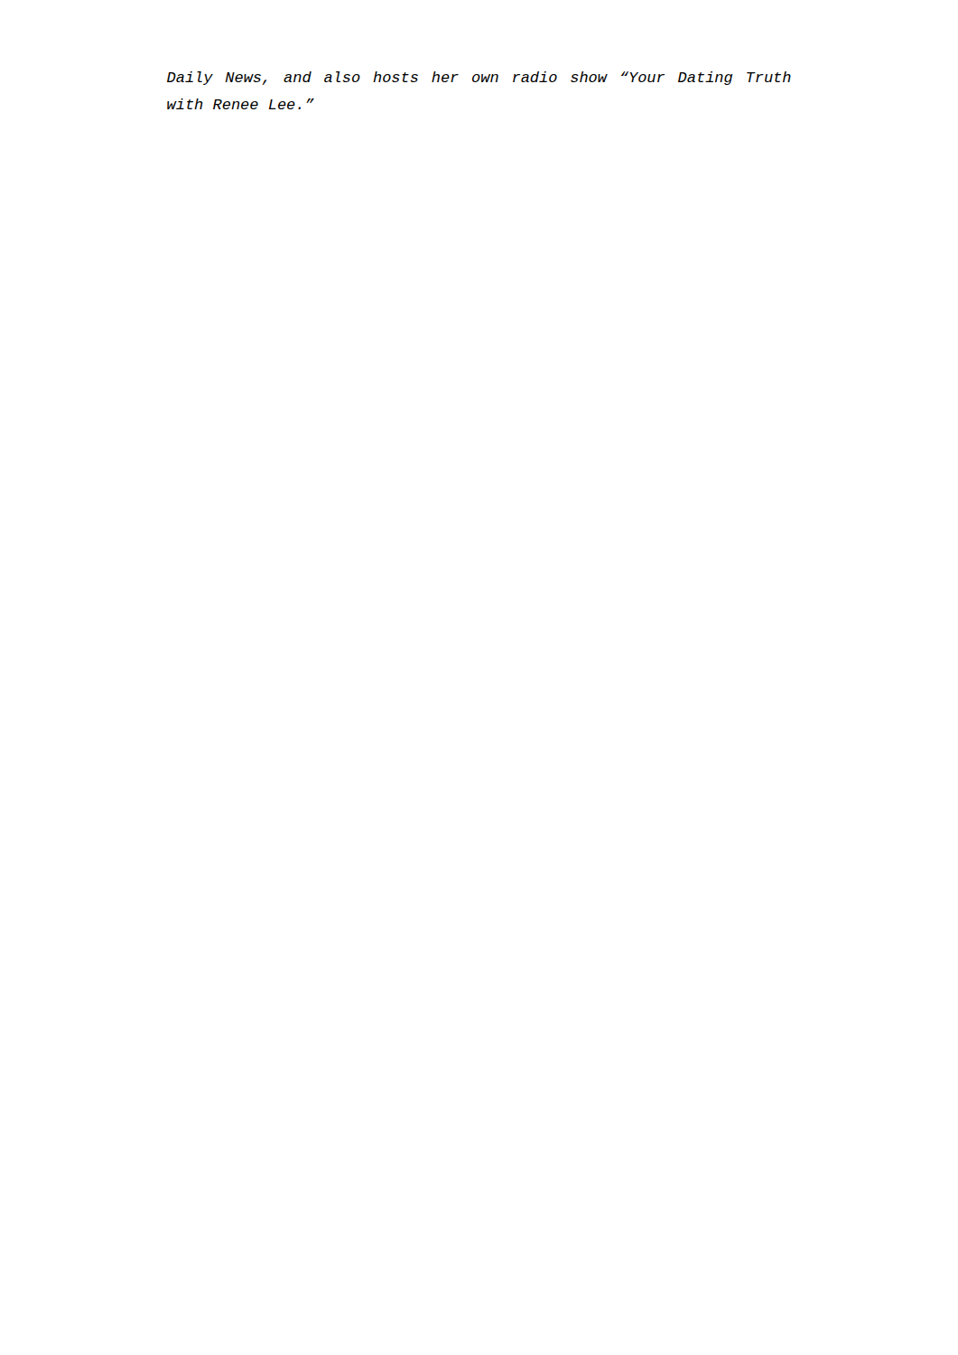Daily News, and also hosts her own radio show “Your Dating Truth with Renee Lee.”